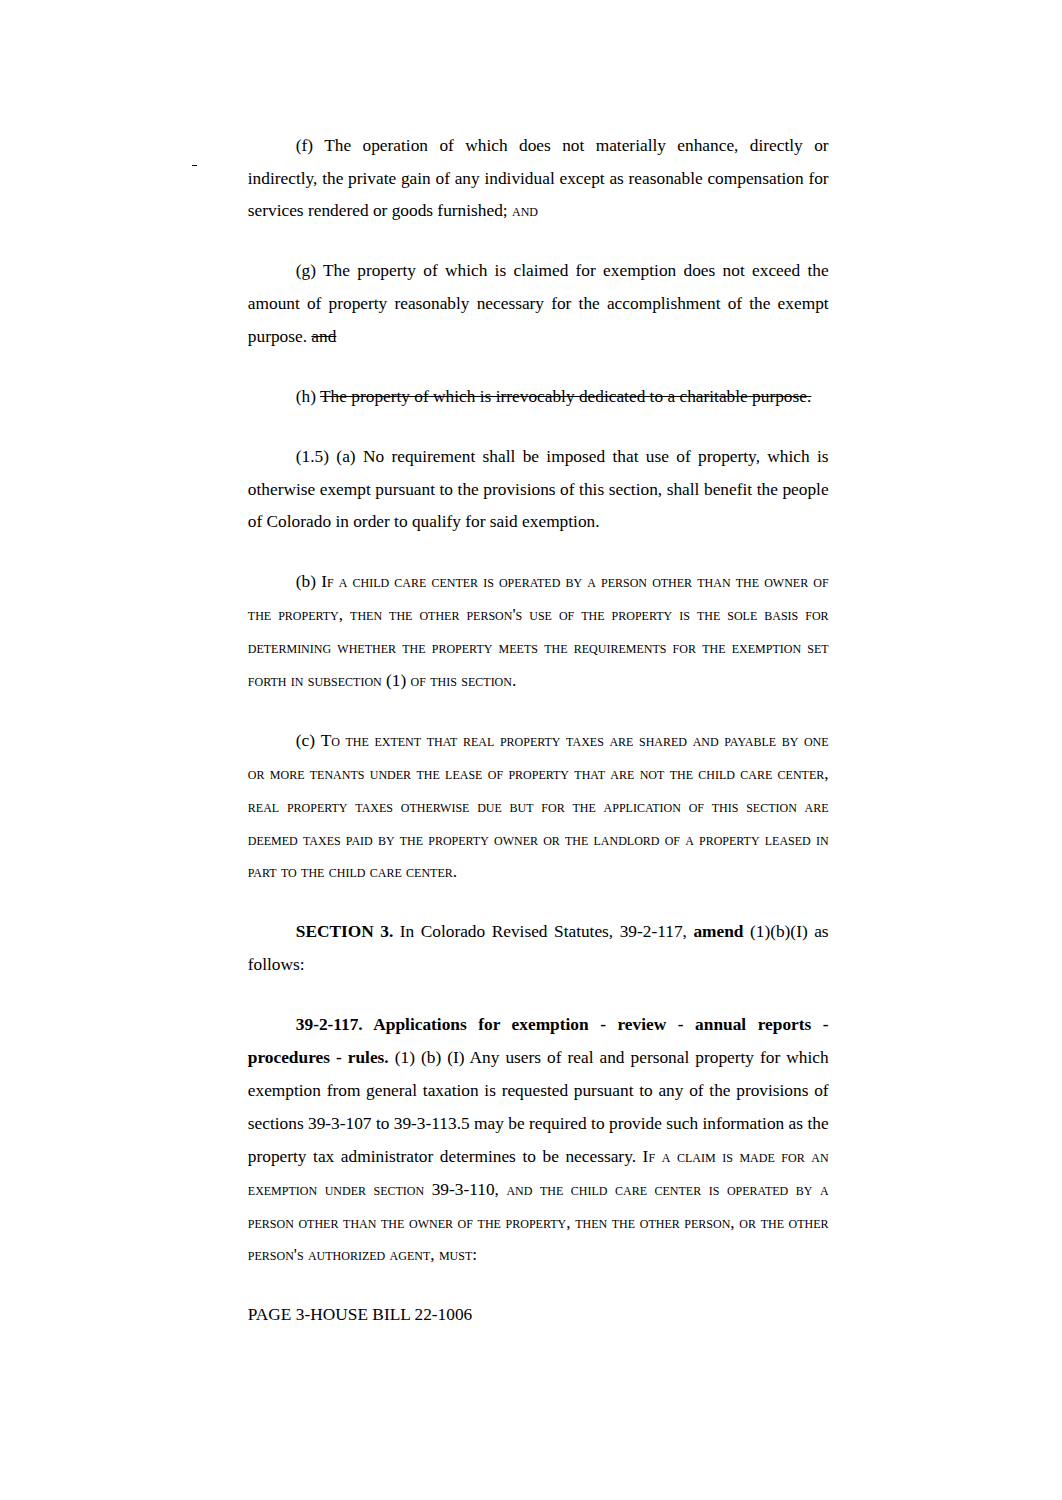(f) The operation of which does not materially enhance, directly or indirectly, the private gain of any individual except as reasonable compensation for services rendered or goods furnished; and
(g) The property of which is claimed for exemption does not exceed the amount of property reasonably necessary for the accomplishment of the exempt purpose. and
(h) The property of which is irrevocably dedicated to a charitable purpose.
(1.5) (a) No requirement shall be imposed that use of property, which is otherwise exempt pursuant to the provisions of this section, shall benefit the people of Colorado in order to qualify for said exemption.
(b) If a child care center is operated by a person other than the owner of the property, then the other person's use of the property is the sole basis for determining whether the property meets the requirements for the exemption set forth in subsection (1) of this section.
(c) To the extent that real property taxes are shared and payable by one or more tenants under the lease of property that are not the child care center, real property taxes otherwise due but for the application of this section are deemed taxes paid by the property owner or the landlord of a property leased in part to the child care center.
SECTION 3. In Colorado Revised Statutes, 39-2-117, amend (1)(b)(I) as follows:
39-2-117. Applications for exemption - review - annual reports - procedures - rules. (1) (b) (I) Any users of real and personal property for which exemption from general taxation is requested pursuant to any of the provisions of sections 39-3-107 to 39-3-113.5 may be required to provide such information as the property tax administrator determines to be necessary. If a claim is made for an exemption under section 39-3-110, and the child care center is operated by a person other than the owner of the property, then the other person, or the other person's authorized agent, must:
PAGE 3-HOUSE BILL 22-1006